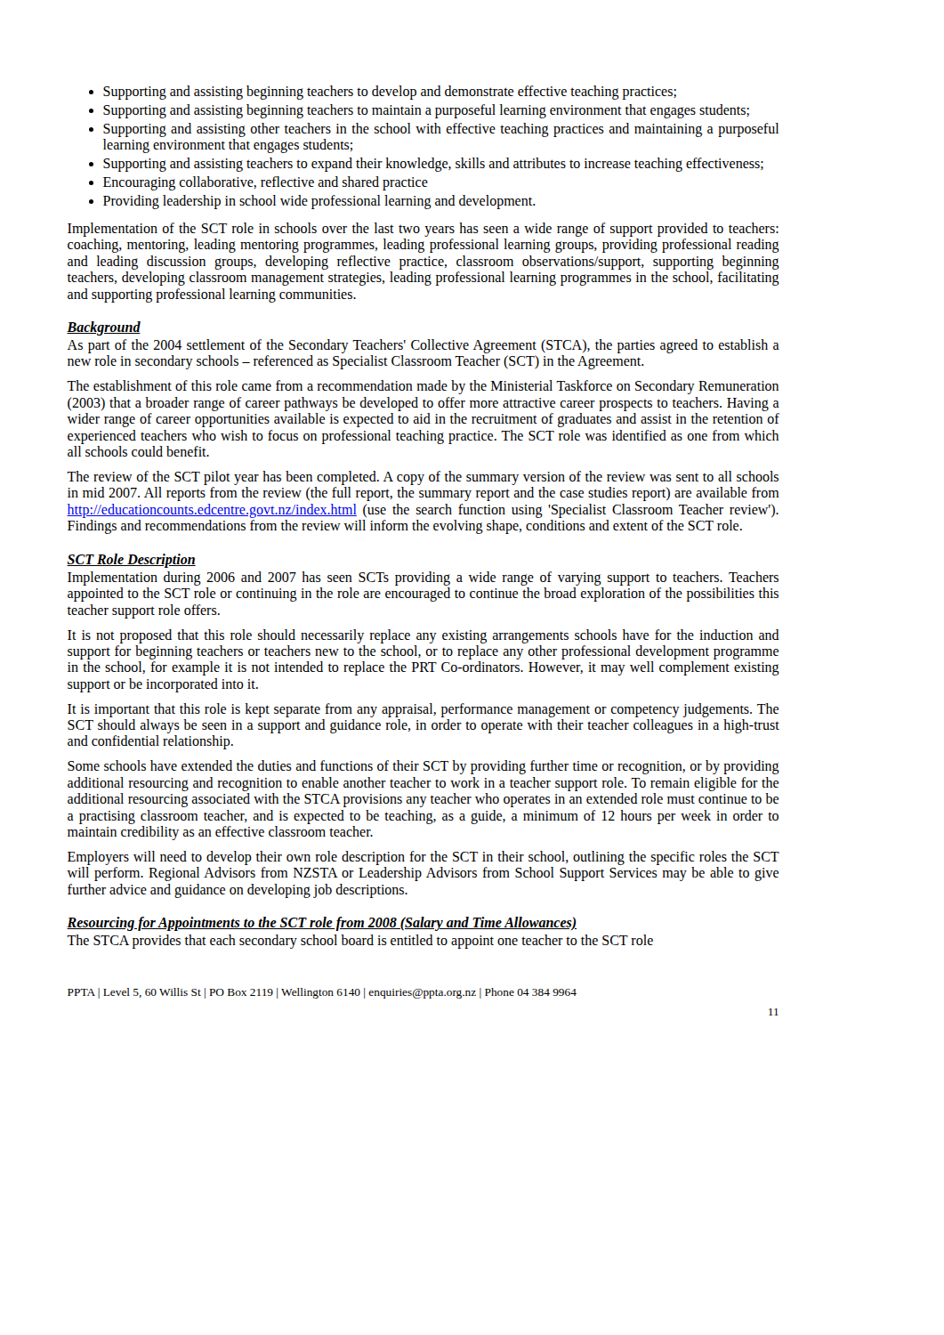Supporting and assisting beginning teachers to develop and demonstrate effective teaching practices;
Supporting and assisting beginning teachers to maintain a purposeful learning environment that engages students;
Supporting and assisting other teachers in the school with effective teaching practices and maintaining a purposeful learning environment that engages students;
Supporting and assisting teachers to expand their knowledge, skills and attributes to increase teaching effectiveness;
Encouraging collaborative, reflective and shared practice
Providing leadership in school wide professional learning and development.
Implementation of the SCT role in schools over the last two years has seen a wide range of support provided to teachers: coaching, mentoring, leading mentoring programmes, leading professional learning groups, providing professional reading and leading discussion groups, developing reflective practice, classroom observations/support, supporting beginning teachers, developing classroom management strategies, leading professional learning programmes in the school, facilitating and supporting professional learning communities.
Background
As part of the 2004 settlement of the Secondary Teachers' Collective Agreement (STCA), the parties agreed to establish a new role in secondary schools – referenced as Specialist Classroom Teacher (SCT) in the Agreement.
The establishment of this role came from a recommendation made by the Ministerial Taskforce on Secondary Remuneration (2003) that a broader range of career pathways be developed to offer more attractive career prospects to teachers. Having a wider range of career opportunities available is expected to aid in the recruitment of graduates and assist in the retention of experienced teachers who wish to focus on professional teaching practice. The SCT role was identified as one from which all schools could benefit.
The review of the SCT pilot year has been completed. A copy of the summary version of the review was sent to all schools in mid 2007. All reports from the review (the full report, the summary report and the case studies report) are available from http://educationcounts.edcentre.govt.nz/index.html (use the search function using 'Specialist Classroom Teacher review'). Findings and recommendations from the review will inform the evolving shape, conditions and extent of the SCT role.
SCT Role Description
Implementation during 2006 and 2007 has seen SCTs providing a wide range of varying support to teachers. Teachers appointed to the SCT role or continuing in the role are encouraged to continue the broad exploration of the possibilities this teacher support role offers.
It is not proposed that this role should necessarily replace any existing arrangements schools have for the induction and support for beginning teachers or teachers new to the school, or to replace any other professional development programme in the school, for example it is not intended to replace the PRT Co-ordinators. However, it may well complement existing support or be incorporated into it.
It is important that this role is kept separate from any appraisal, performance management or competency judgements. The SCT should always be seen in a support and guidance role, in order to operate with their teacher colleagues in a high-trust and confidential relationship.
Some schools have extended the duties and functions of their SCT by providing further time or recognition, or by providing additional resourcing and recognition to enable another teacher to work in a teacher support role. To remain eligible for the additional resourcing associated with the STCA provisions any teacher who operates in an extended role must continue to be a practising classroom teacher, and is expected to be teaching, as a guide, a minimum of 12 hours per week in order to maintain credibility as an effective classroom teacher.
Employers will need to develop their own role description for the SCT in their school, outlining the specific roles the SCT will perform. Regional Advisors from NZSTA or Leadership Advisors from School Support Services may be able to give further advice and guidance on developing job descriptions.
Resourcing for Appointments to the SCT role from 2008 (Salary and Time Allowances)
The STCA provides that each secondary school board is entitled to appoint one teacher to the SCT role
PPTA | Level 5, 60 Willis St | PO Box 2119 | Wellington 6140 | enquiries@ppta.org.nz | Phone 04 384 9964
11